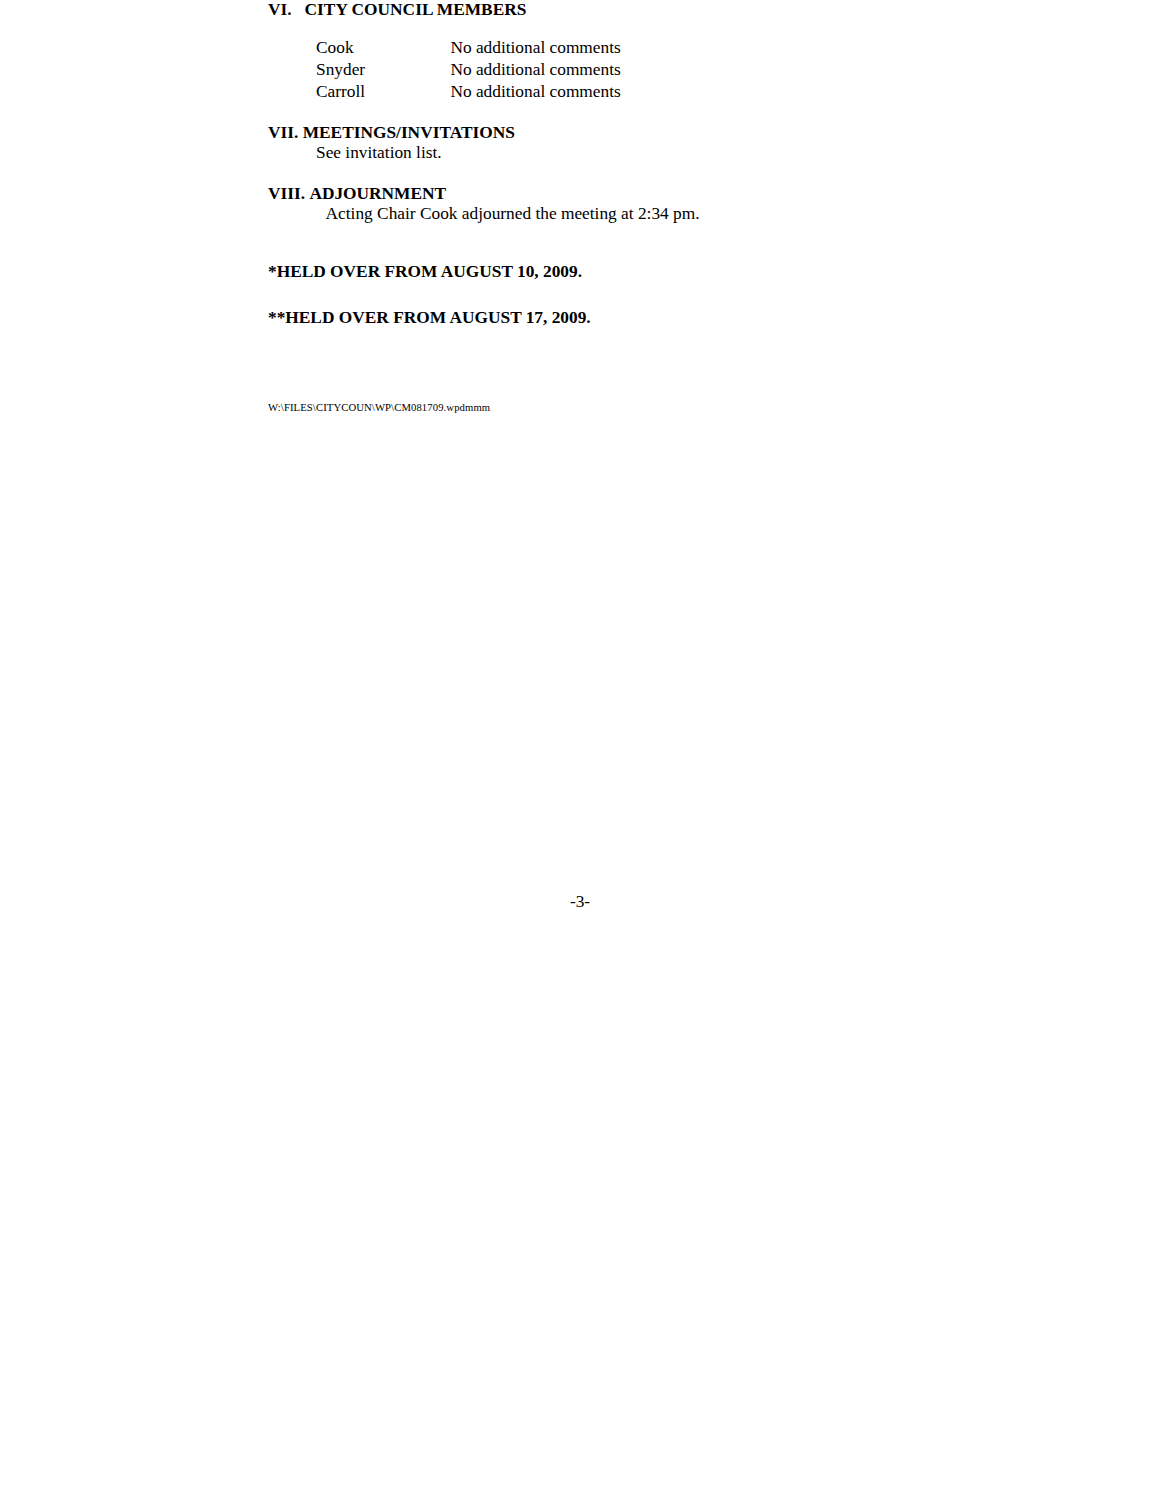VI. CITY COUNCIL MEMBERS
| Cook | No additional comments |
| Snyder | No additional comments |
| Carroll | No additional comments |
VII. MEETINGS/INVITATIONS
See invitation list.
VIII. ADJOURNMENT
Acting Chair Cook adjourned the meeting at 2:34 pm.
*HELD OVER FROM AUGUST 10, 2009.
**HELD OVER FROM AUGUST 17, 2009.
W:\FILES\CITYCOUN\WP\CM081709.wpdmmm
-3-